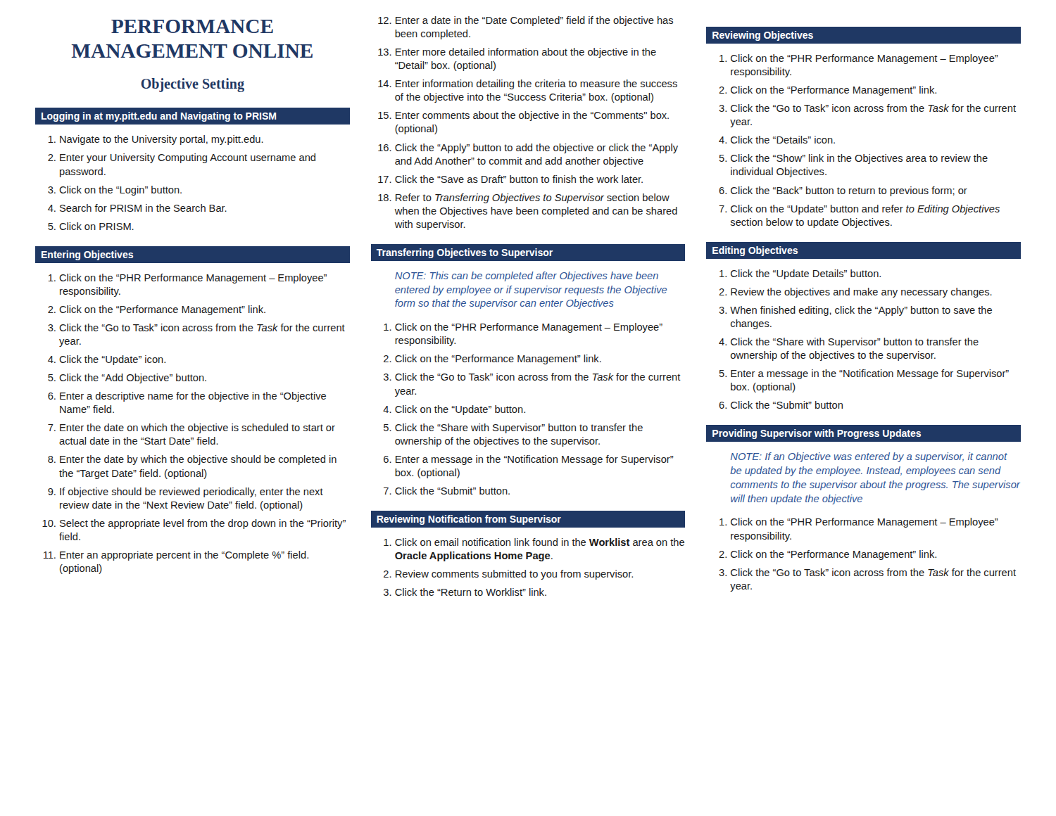PERFORMANCE
MANAGEMENT ONLINE
Objective Setting
Logging in at my.pitt.edu and Navigating to PRISM
Navigate to the University portal, my.pitt.edu.
Enter your University Computing Account username and password.
Click on the “Login” button.
Search for PRISM in the Search Bar.
Click on PRISM.
Entering Objectives
Click on the “PHR Performance Management – Employee” responsibility.
Click on the “Performance Management” link.
Click the “Go to Task” icon across from the Task for the current year.
Click the “Update” icon.
Click the “Add Objective” button.
Enter a descriptive name for the objective in the “Objective Name” field.
Enter the date on which the objective is scheduled to start or actual date in the “Start Date” field.
Enter the date by which the objective should be completed in the “Target Date” field. (optional)
If objective should be reviewed periodically, enter the next review date in the “Next Review Date” field. (optional)
Select the appropriate level from the drop down in the “Priority” field.
Enter an appropriate percent in the “Complete %” field. (optional)
Enter a date in the “Date Completed” field if the objective has been completed.
Enter more detailed information about the objective in the “Detail” box. (optional)
Enter information detailing the criteria to measure the success of the objective into the “Success Criteria” box. (optional)
Enter comments about the objective in the “Comments" box. (optional)
Click the “Apply” button to add the objective or click the “Apply and Add Another” to commit and add another objective
Click the “Save as Draft” button to finish the work later.
Refer to Transferring Objectives to Supervisor section below when the Objectives have been completed and can be shared with supervisor.
Transferring Objectives to Supervisor
NOTE: This can be completed after Objectives have been entered by employee or if supervisor requests the Objective form so that the supervisor can enter Objectives
Click on the “PHR Performance Management – Employee” responsibility.
Click on the “Performance Management” link.
Click the “Go to Task” icon across from the Task for the current year.
Click on the “Update” button.
Click the “Share with Supervisor” button to transfer the ownership of the objectives to the supervisor.
Enter a message in the “Notification Message for Supervisor” box. (optional)
Click the “Submit” button.
Reviewing Notification from Supervisor
Click on email notification link found in the Worklist area on the Oracle Applications Home Page.
Review comments submitted to you from supervisor.
Click the “Return to Worklist” link.
Reviewing Objectives
Click on the “PHR Performance Management – Employee” responsibility.
Click on the “Performance Management” link.
Click the “Go to Task” icon across from the Task for the current year.
Click the “Details” icon.
Click the “Show” link in the Objectives area to review the individual Objectives.
Click the “Back” button to return to previous form; or
Click on the “Update” button and refer to Editing Objectives section below to update Objectives.
Editing Objectives
Click the “Update Details” button.
Review the objectives and make any necessary changes.
When finished editing, click the “Apply” button to save the changes.
Click the “Share with Supervisor” button to transfer the ownership of the objectives to the supervisor.
Enter a message in the “Notification Message for Supervisor” box. (optional)
Click the “Submit” button
Providing Supervisor with Progress Updates
NOTE: If an Objective was entered by a supervisor, it cannot be updated by the employee. Instead, employees can send comments to the supervisor about the progress. The supervisor will then update the objective
Click on the “PHR Performance Management – Employee” responsibility.
Click on the “Performance Management” link.
Click the “Go to Task” icon across from the Task for the current year.